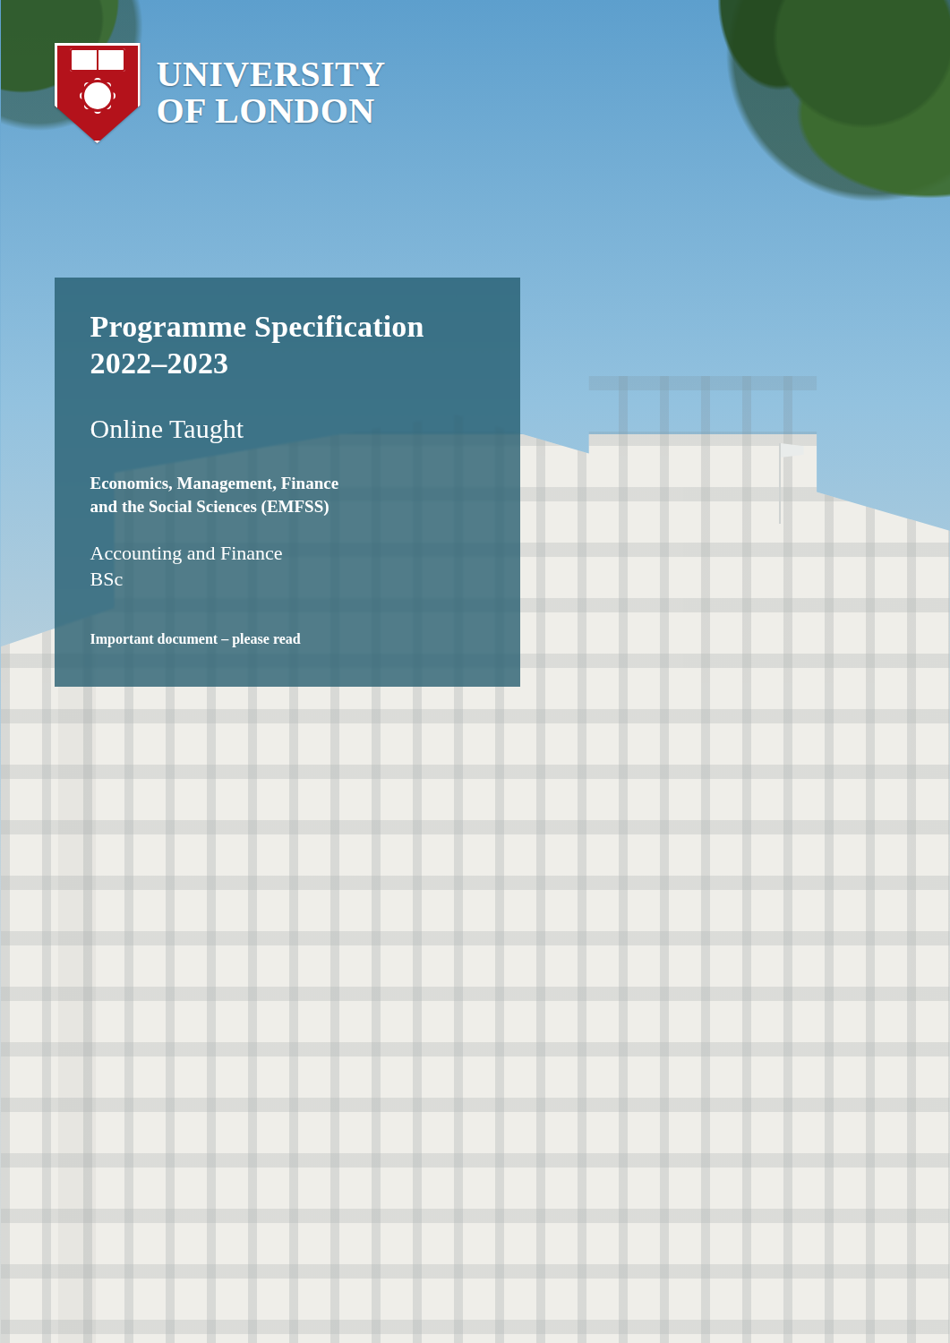UNIVERSITY OF LONDON
Programme Specification
2022–2023
Online Taught
Economics, Management, Finance
and the Social Sciences (EMFSS)
Accounting and Finance
BSc
Important document – please read